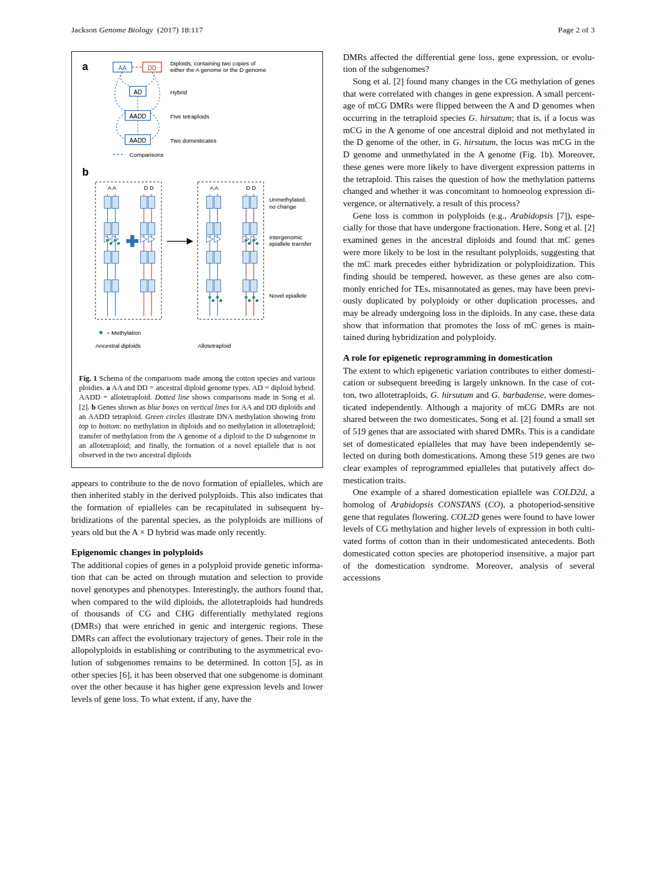Jackson Genome Biology (2017) 18:117
Page 2 of 3
a AA DD Diploids, containing two copies of either the A genome or the D genome AD Hybrid AADD Five tetraploids AADD Two domesticates Comparisons b A A D D A A D D Unmethylated, no change Intergenomic epiallele transfer Novel epiallele = Methylation Ancestral diploids Allotetraploid
Fig. 1 Schema of the comparisons made among the cotton species and various ploidies. a AA and DD = ancestral diploid genome types. AD = diploid hybrid. AADD = allotetraploid. Dotted line shows comparisons made in Song et al. [2]. b Genes shown as blue boxes on vertical lines for AA and DD diploids and an AADD tetraploid. Green circles illustrate DNA methylation showing from top to bottom: no methylation in diploids and no methylation in allotetraploid; transfer of methylation from the A genome of a diploid to the D subgenome in an allotetraploid; and finally, the formation of a novel epiallele that is not observed in the two ancestral diploids
appears to contribute to the de novo formation of epialleles, which are then inherited stably in the derived polyploids. This also indicates that the formation of epialleles can be recapitulated in subsequent hybridizations of the parental species, as the polyploids are millions of years old but the A × D hybrid was made only recently.
Epigenomic changes in polyploids
The additional copies of genes in a polyploid provide genetic information that can be acted on through mutation and selection to provide novel genotypes and phenotypes. Interestingly, the authors found that, when compared to the wild diploids, the allotetraploids had hundreds of thousands of CG and CHG differentially methylated regions (DMRs) that were enriched in genic and intergenic regions. These DMRs can affect the evolutionary trajectory of genes. Their role in the allopolyploids in establishing or contributing to the asymmetrical evolution of subgenomes remains to be determined. In cotton [5], as in other species [6], it has been observed that one subgenome is dominant over the other because it has higher gene expression levels and lower levels of gene loss. To what extent, if any, have the
DMRs affected the differential gene loss, gene expression, or evolution of the subgenomes?
Song et al. [2] found many changes in the CG methylation of genes that were correlated with changes in gene expression. A small percentage of mCG DMRs were flipped between the A and D genomes when occurring in the tetraploid species G. hirsutum; that is, if a locus was mCG in the A genome of one ancestral diploid and not methylated in the D genome of the other, in G. hirsutum, the locus was mCG in the D genome and unmethylated in the A genome (Fig. 1b). Moreover, these genes were more likely to have divergent expression patterns in the tetraploid. This raises the question of how the methylation patterns changed and whether it was concomitant to homoeolog expression divergence, or alternatively, a result of this process?
Gene loss is common in polyploids (e.g., Arabidopsis [7]), especially for those that have undergone fractionation. Here, Song et al. [2] examined genes in the ancestral diploids and found that mC genes were more likely to be lost in the resultant polyploids, suggesting that the mC mark precedes either hybridization or polyploidization. This finding should be tempered, however, as these genes are also commonly enriched for TEs, misannotated as genes, may have been previously duplicated by polyploidy or other duplication processes, and may be already undergoing loss in the diploids. In any case, these data show that information that promotes the loss of mC genes is maintained during hybridization and polyploidy.
A role for epigenetic reprogramming in domestication
The extent to which epigenetic variation contributes to either domestication or subsequent breeding is largely unknown. In the case of cotton, two allotetraploids, G. hirsutum and G. barbadense, were domesticated independently. Although a majority of mCG DMRs are not shared between the two domesticates, Song et al. [2] found a small set of 519 genes that are associated with shared DMRs. This is a candidate set of domesticated epialleles that may have been independently selected on during both domestications. Among these 519 genes are two clear examples of reprogrammed epialleles that putatively affect domestication traits.
One example of a shared domestication epiallele was COLD2d, a homolog of Arabidopsis CONSTANS (CO), a photoperiod-sensitive gene that regulates flowering. COL2D genes were found to have lower levels of CG methylation and higher levels of expression in both cultivated forms of cotton than in their undomesticated antecedents. Both domesticated cotton species are photoperiod insensitive, a major part of the domestication syndrome. Moreover, analysis of several accessions